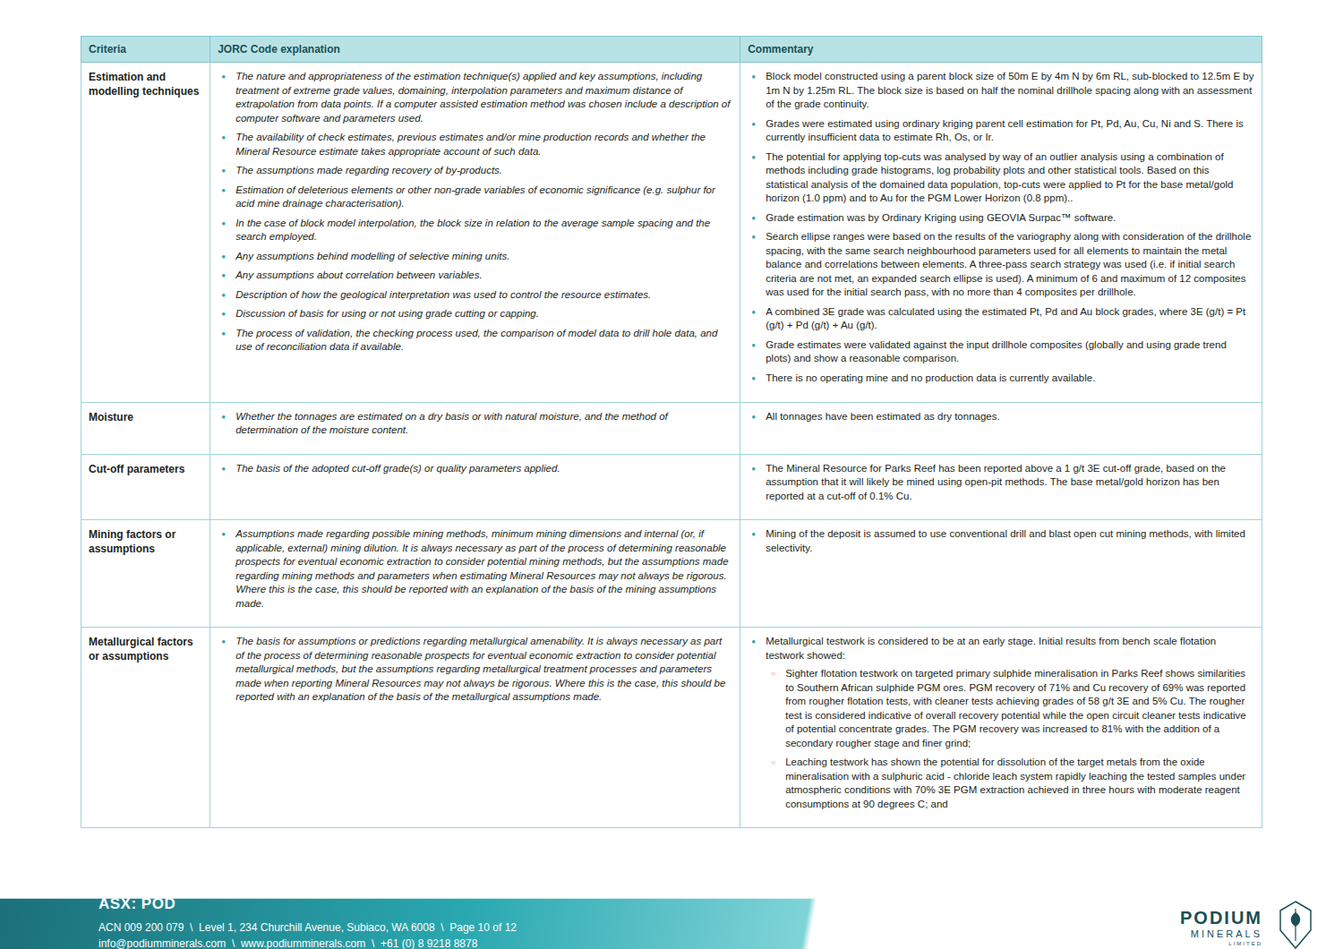| Criteria | JORC Code explanation | Commentary |
| --- | --- | --- |
| Estimation and modelling techniques | The nature and appropriateness of the estimation technique(s) applied and key assumptions, including treatment of extreme grade values, domaining, interpolation parameters and maximum distance of extrapolation from data points. If a computer assisted estimation method was chosen include a description of computer software and parameters used. The availability of check estimates, previous estimates and/or mine production records and whether the Mineral Resource estimate takes appropriate account of such data. The assumptions made regarding recovery of by-products. Estimation of deleterious elements or other non-grade variables of economic significance (e.g. sulphur for acid mine drainage characterisation). In the case of block model interpolation, the block size in relation to the average sample spacing and the search employed. Any assumptions behind modelling of selective mining units. Any assumptions about correlation between variables. Description of how the geological interpretation was used to control the resource estimates. Discussion of basis for using or not using grade cutting or capping. The process of validation, the checking process used, the comparison of model data to drill hole data, and use of reconciliation data if available. | Block model constructed using a parent block size of 50m E by 4m N by 6m RL, sub-blocked to 12.5m E by 1m N by 1.25m RL. The block size is based on half the nominal drillhole spacing along with an assessment of the grade continuity. Grades were estimated using ordinary kriging parent cell estimation for Pt, Pd, Au, Cu, Ni and S. There is currently insufficient data to estimate Rh, Os, or Ir. The potential for applying top-cuts was analysed by way of an outlier analysis using a combination of methods including grade histograms, log probability plots and other statistical tools. Based on this statistical analysis of the domained data population, top-cuts were applied to Pt for the base metal/gold horizon (1.0 ppm) and to Au for the PGM Lower Horizon (0.8 ppm).. Grade estimation was by Ordinary Kriging using GEOVIA Surpac™ software. Search ellipse ranges were based on the results of the variography along with consideration of the drillhole spacing, with the same search neighbourhood parameters used for all elements to maintain the metal balance and correlations between elements. A three-pass search strategy was used (i.e. if initial search criteria are not met, an expanded search ellipse is used). A minimum of 6 and maximum of 12 composites was used for the initial search pass, with no more than 4 composites per drillhole. A combined 3E grade was calculated using the estimated Pt, Pd and Au block grades, where 3E (g/t) = Pt (g/t) + Pd (g/t) + Au (g/t). Grade estimates were validated against the input drillhole composites (globally and using grade trend plots) and show a reasonable comparison. There is no operating mine and no production data is currently available. |
| Moisture | Whether the tonnages are estimated on a dry basis or with natural moisture, and the method of determination of the moisture content. | All tonnages have been estimated as dry tonnages. |
| Cut-off parameters | The basis of the adopted cut-off grade(s) or quality parameters applied. | The Mineral Resource for Parks Reef has been reported above a 1 g/t 3E cut-off grade, based on the assumption that it will likely be mined using open-pit methods. The base metal/gold horizon has ben reported at a cut-off of 0.1% Cu. |
| Mining factors or assumptions | Assumptions made regarding possible mining methods, minimum mining dimensions and internal (or, if applicable, external) mining dilution. It is always necessary as part of the process of determining reasonable prospects for eventual economic extraction to consider potential mining methods, but the assumptions made regarding mining methods and parameters when estimating Mineral Resources may not always be rigorous. Where this is the case, this should be reported with an explanation of the basis of the mining assumptions made. | Mining of the deposit is assumed to use conventional drill and blast open cut mining methods, with limited selectivity. |
| Metallurgical factors or assumptions | The basis for assumptions or predictions regarding metallurgical amenability. It is always necessary as part of the process of determining reasonable prospects for eventual economic extraction to consider potential metallurgical methods, but the assumptions regarding metallurgical treatment processes and parameters made when reporting Mineral Resources may not always be rigorous. Where this is the case, this should be reported with an explanation of the basis of the metallurgical assumptions made. | Metallurgical testwork is considered to be at an early stage. Initial results from bench scale flotation testwork showed: Sighter flotation testwork on targeted primary sulphide mineralisation in Parks Reef shows similarities to Southern African sulphide PGM ores. PGM recovery of 71% and Cu recovery of 69% was reported from rougher flotation tests, with cleaner tests achieving grades of 58 g/t 3E and 5% Cu. The rougher test is considered indicative of overall recovery potential while the open circuit cleaner tests indicative of potential concentrate grades. The PGM recovery was increased to 81% with the addition of a secondary rougher stage and finer grind; Leaching testwork has shown the potential for dissolution of the target metals from the oxide mineralisation with a sulphuric acid - chloride leach system rapidly leaching the tested samples under atmospheric conditions with 70% 3E PGM extraction achieved in three hours with moderate reagent consumptions at 90 degrees C; and |
ASX: POD
ACN 009 200 079 \ Level 1, 234 Churchill Avenue, Subiaco, WA 6008 \ Page 10 of 12
info@podiumminerals.com \ www.podiumminerals.com \ +61 (0) 8 9218 8878
PODIUM
MINERALS
LIMITED